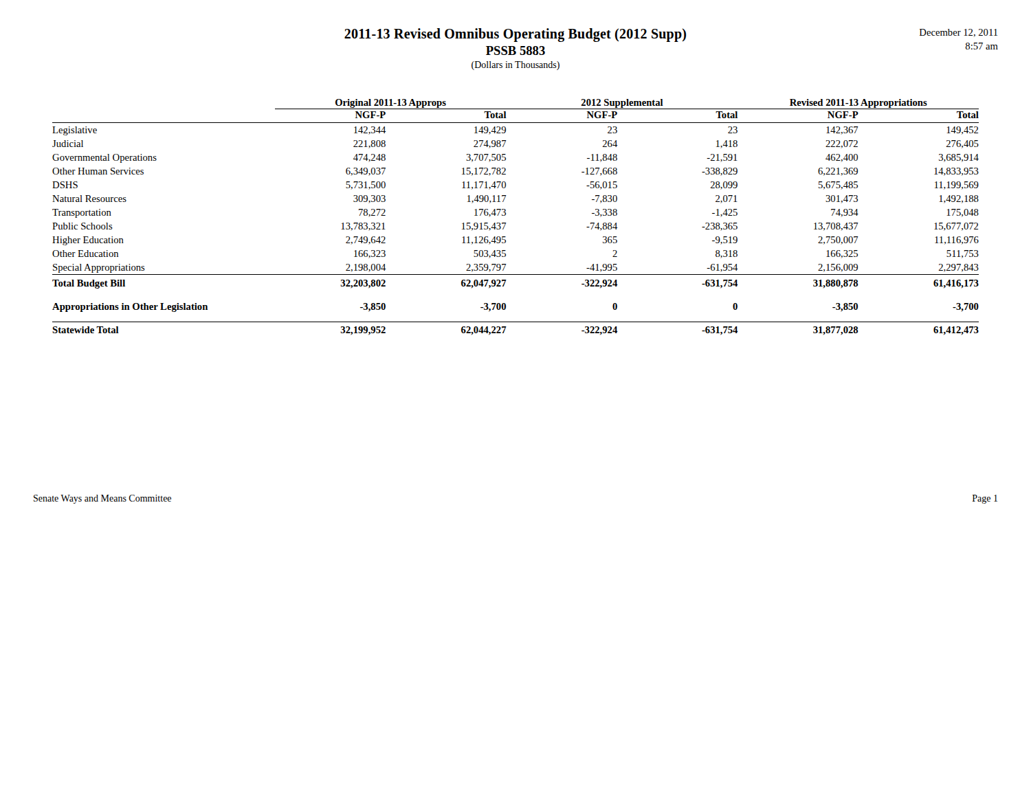December 12, 2011
8:57 am
2011-13 Revised Omnibus Operating Budget (2012 Supp)
PSSB 5883
(Dollars in Thousands)
| | Original 2011-13 Approps | 2012 Supplemental | Revised 2011-13 Appropriations |
| --- | --- | --- | --- |
| | NGF-P | Total | NGF-P | Total | NGF-P | Total |
| Legislative | 142,344 | 149,429 | 23 | 23 | 142,367 | 149,452 |
| Judicial | 221,808 | 274,987 | 264 | 1,418 | 222,072 | 276,405 |
| Governmental Operations | 474,248 | 3,707,505 | -11,848 | -21,591 | 462,400 | 3,685,914 |
| Other Human Services | 6,349,037 | 15,172,782 | -127,668 | -338,829 | 6,221,369 | 14,833,953 |
| DSHS | 5,731,500 | 11,171,470 | -56,015 | 28,099 | 5,675,485 | 11,199,569 |
| Natural Resources | 309,303 | 1,490,117 | -7,830 | 2,071 | 301,473 | 1,492,188 |
| Transportation | 78,272 | 176,473 | -3,338 | -1,425 | 74,934 | 175,048 |
| Public Schools | 13,783,321 | 15,915,437 | -74,884 | -238,365 | 13,708,437 | 15,677,072 |
| Higher Education | 2,749,642 | 11,126,495 | 365 | -9,519 | 2,750,007 | 11,116,976 |
| Other Education | 166,323 | 503,435 | 2 | 8,318 | 166,325 | 511,753 |
| Special Appropriations | 2,198,004 | 2,359,797 | -41,995 | -61,954 | 2,156,009 | 2,297,843 |
| Total Budget Bill | 32,203,802 | 62,047,927 | -322,924 | -631,754 | 31,880,878 | 61,416,173 |
| Appropriations in Other Legislation | -3,850 | -3,700 | 0 | 0 | -3,850 | -3,700 |
| Statewide Total | 32,199,952 | 62,044,227 | -322,924 | -631,754 | 31,877,028 | 61,412,473 |
Senate Ways and Means Committee Page 1